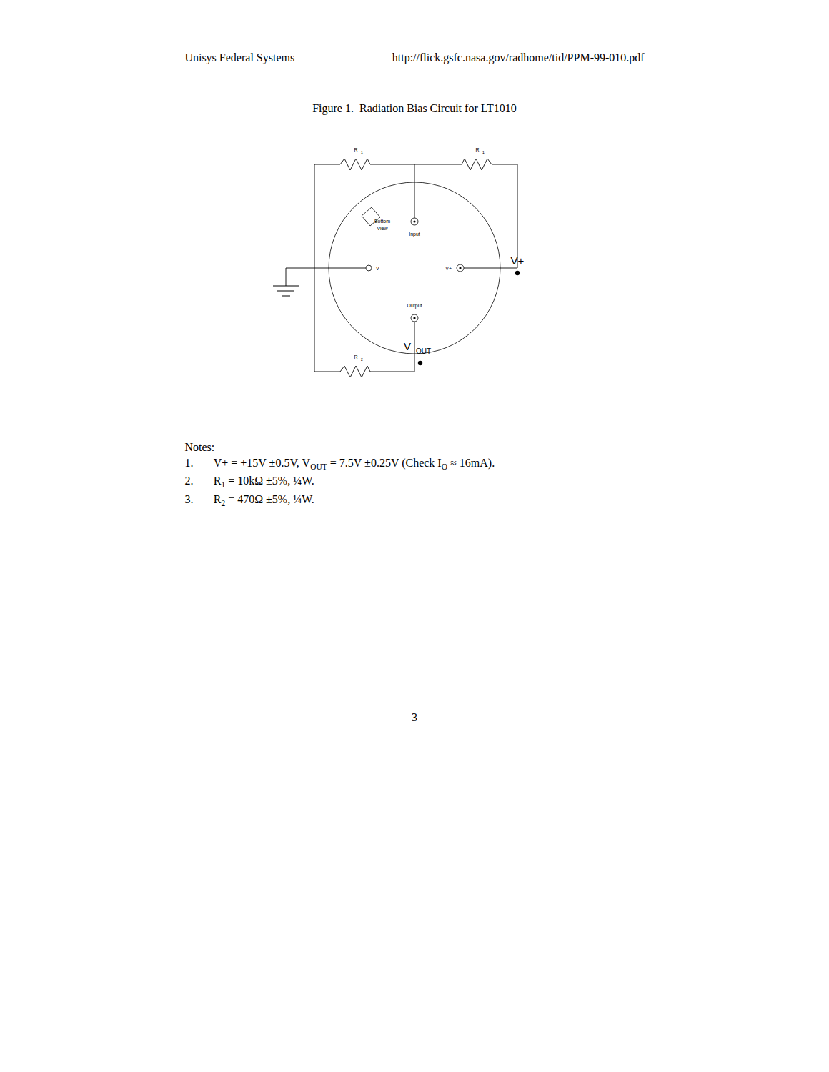Unisys Federal Systems http://flick.gsfc.nasa.gov/radhome/tid/PPM-99-010.pdf
Figure 1. Radiation Bias Circuit for LT1010
Bottom View Input Output V- V+ R 1 R 1 V+ V OUT R 2
Notes:
1. V+ = +15V ±0.5V, VOUT = 7.5V ±0.25V (Check IO ≈ 16mA).
2. R1 = 10kΩ ±5%, ¼W.
3. R2 = 470Ω ±5%, ¼W.
3